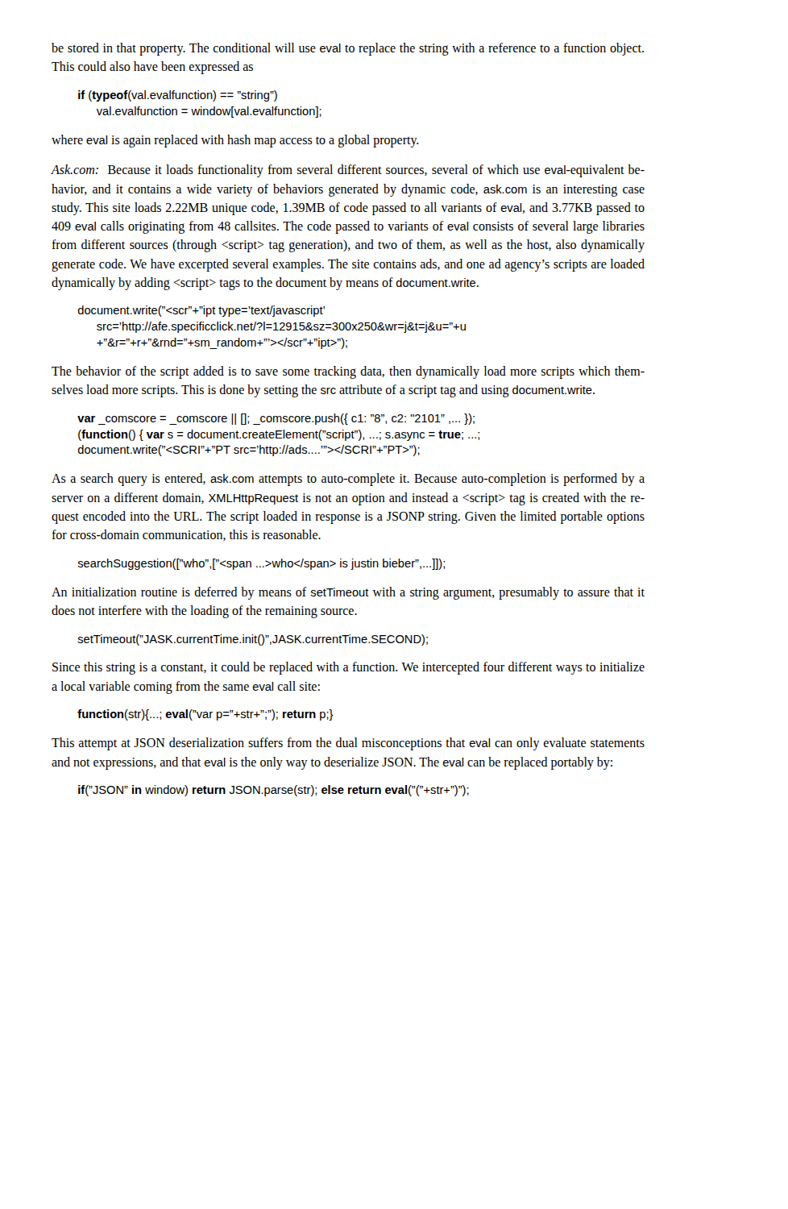be stored in that property. The conditional will use eval to replace the string with a reference to a function object. This could also have been expressed as
if (typeof(val.evalfunction) == ”string”) val.evalfunction = window[val.evalfunction];
where eval is again replaced with hash map access to a global property.
Ask.com: Because it loads functionality from several different sources, several of which use eval-equivalent behavior, and it contains a wide variety of behaviors generated by dynamic code, ask.com is an interesting case study. This site loads 2.22MB unique code, 1.39MB of code passed to all variants of eval, and 3.77KB passed to 409 eval calls originating from 48 callsites. The code passed to variants of eval consists of several large libraries from different sources (through <script> tag generation), and two of them, as well as the host, also dynamically generate code. We have excerpted several examples. The site contains ads, and one ad agency’s scripts are loaded dynamically by adding <script> tags to the document by means of document.write.
document.write(”<scr”+”ipt type=’text/javascript’ src=’http://afe.specificclick.net/?l=12915&sz=300x250&wr=j&t=j&u=”+u +”&r=”+r+”&rnd=”+sm_random+”’></scr”+”ipt>”);
The behavior of the script added is to save some tracking data, then dynamically load more scripts which themselves load more scripts. This is done by setting the src attribute of a script tag and using document.write.
var _comscore = _comscore || []; _comscore.push({ c1: ”8”, c2: "2101” ,... }); (function() { var s = document.createElement(”script”), ...; s.async = true; ...; document.write(”<SCRI”+”PT src=’http://ads....’”></SCRI”+”PT>”);
As a search query is entered, ask.com attempts to auto-complete it. Because auto-completion is performed by a server on a different domain, XMLHttpRequest is not an option and instead a <script> tag is created with the request encoded into the URL. The script loaded in response is a JSONP string. Given the limited portable options for cross-domain communication, this is reasonable.
searchSuggestion([”who”,[”<span ...>who</span> is justin bieber”,...]]);
An initialization routine is deferred by means of setTimeout with a string argument, presumably to assure that it does not interfere with the loading of the remaining source.
setTimeout(”JASK.currentTime.init()”,JASK.currentTime.SECOND);
Since this string is a constant, it could be replaced with a function. We intercepted four different ways to initialize a local variable coming from the same eval call site:
function(str){...; eval(”var p=”+str+”;”); return p;}
This attempt at JSON deserialization suffers from the dual misconceptions that eval can only evaluate statements and not expressions, and that eval is the only way to deserialize JSON. The eval can be replaced portably by:
if(”JSON” in window) return JSON.parse(str); else return eval(”(”+str+”)”);